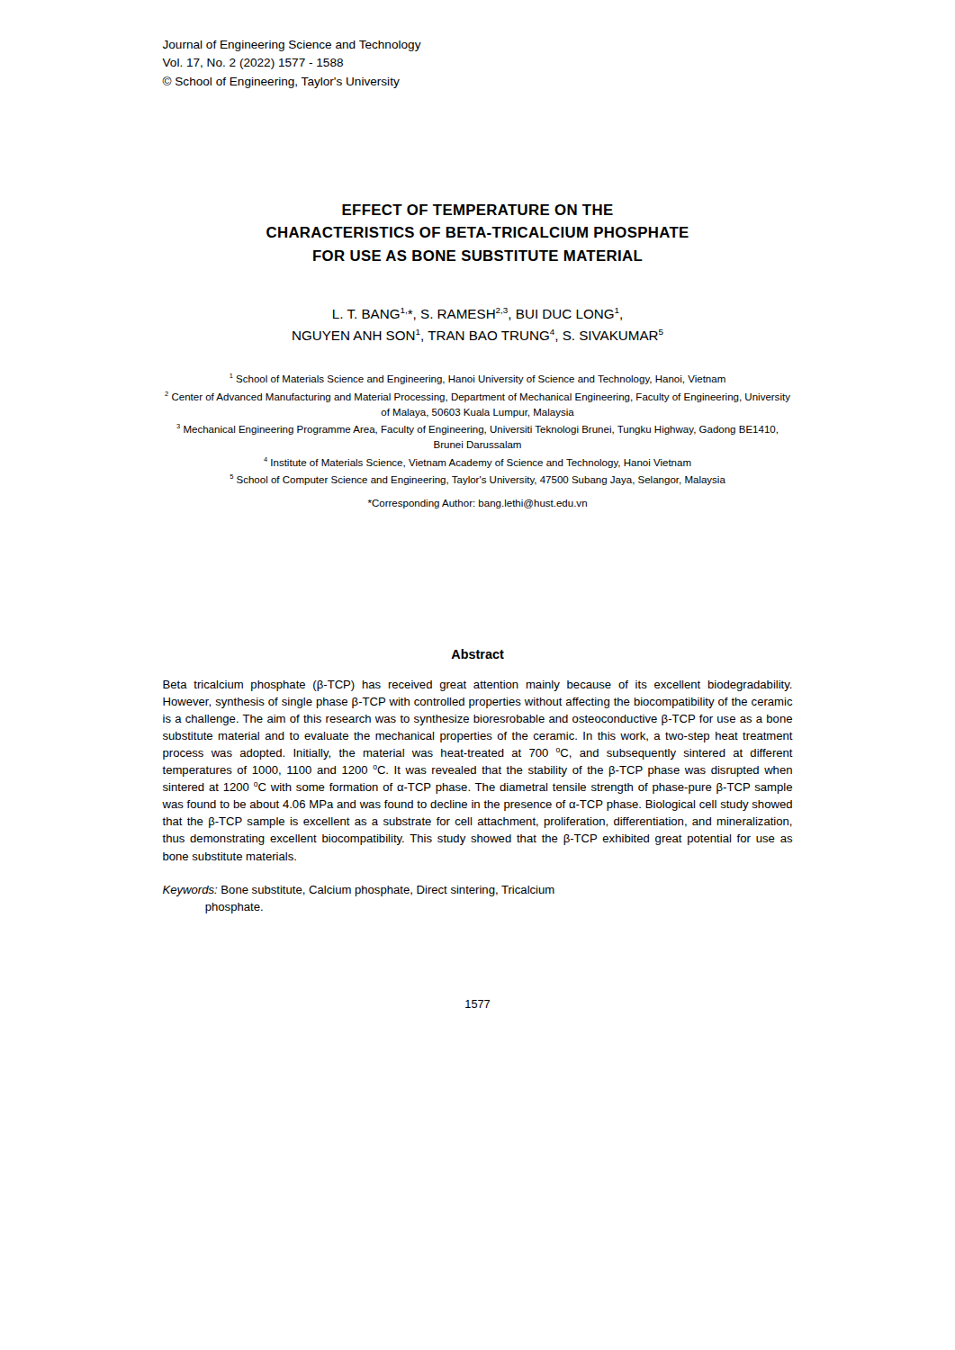Journal of Engineering Science and Technology
Vol. 17, No. 2 (2022) 1577 - 1588
© School of Engineering, Taylor's University
Effect of Temperature on the
Characteristics of Beta-Tricalcium Phosphate
for Use as Bone Substitute Material
L. T. BANG1,*, S. RAMESH2,3, BUI DUC LONG1,
NGUYEN ANH SON1, TRAN BAO TRUNG4, S. SIVAKUMAR5
1 School of Materials Science and Engineering, Hanoi University of Science and Technology, Hanoi, Vietnam
2 Center of Advanced Manufacturing and Material Processing, Department of Mechanical Engineering, Faculty of Engineering, University of Malaya, 50603 Kuala Lumpur, Malaysia
3 Mechanical Engineering Programme Area, Faculty of Engineering, Universiti Teknologi Brunei, Tungku Highway, Gadong BE1410, Brunei Darussalam
4 Institute of Materials Science, Vietnam Academy of Science and Technology, Hanoi Vietnam
5 School of Computer Science and Engineering, Taylor's University, 47500 Subang Jaya, Selangor, Malaysia
*Corresponding Author: bang.lethi@hust.edu.vn
Abstract
Beta tricalcium phosphate (β-TCP) has received great attention mainly because of its excellent biodegradability. However, synthesis of single phase β-TCP with controlled properties without affecting the biocompatibility of the ceramic is a challenge. The aim of this research was to synthesize bioresrobable and osteoconductive β-TCP for use as a bone substitute material and to evaluate the mechanical properties of the ceramic. In this work, a two-step heat treatment process was adopted. Initially, the material was heat-treated at 700 oC, and subsequently sintered at different temperatures of 1000, 1100 and 1200 oC. It was revealed that the stability of the β-TCP phase was disrupted when sintered at 1200 oC with some formation of α-TCP phase. The diametral tensile strength of phase-pure β-TCP sample was found to be about 4.06 MPa and was found to decline in the presence of α-TCP phase. Biological cell study showed that the β-TCP sample is excellent as a substrate for cell attachment, proliferation, differentiation, and mineralization, thus demonstrating excellent biocompatibility. This study showed that the β-TCP exhibited great potential for use as bone substitute materials.
Keywords: Bone substitute, Calcium phosphate, Direct sintering, Tricalcium phosphate.
1577